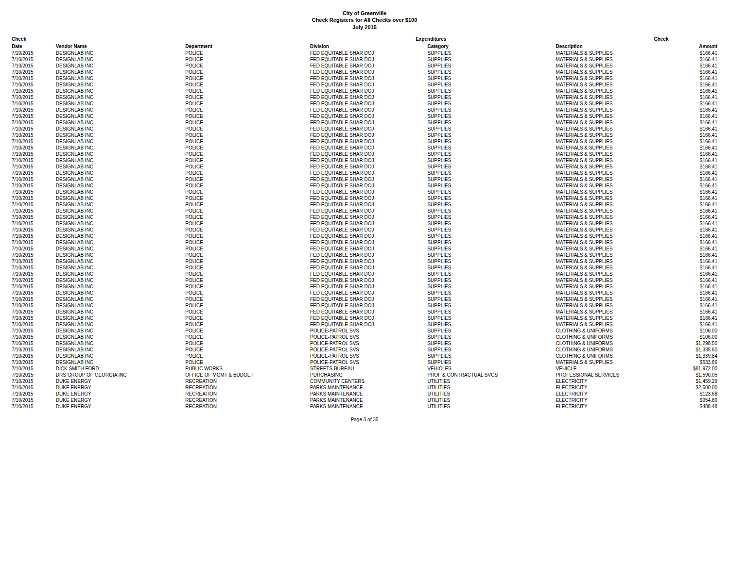City of Greenville
Check Registers for All Checks over $100
July 2015
| Check | | | Expenditures | Check |
| --- | --- | --- | --- | --- |
| Date | Vendor Name | Department | Division | Category | Description | Amount |
| 7/10/2015 | DESIGNLAB INC | POLICE | FED EQUITABLE SHAR DOJ | SUPPLIES | MATERIALS & SUPPLIES | $166.41 |
| 7/10/2015 | DESIGNLAB INC | POLICE | FED EQUITABLE SHAR DOJ | SUPPLIES | MATERIALS & SUPPLIES | $166.41 |
| 7/10/2015 | DESIGNLAB INC | POLICE | FED EQUITABLE SHAR DOJ | SUPPLIES | MATERIALS & SUPPLIES | $166.41 |
| 7/10/2015 | DESIGNLAB INC | POLICE | FED EQUITABLE SHAR DOJ | SUPPLIES | MATERIALS & SUPPLIES | $166.41 |
| 7/10/2015 | DESIGNLAB INC | POLICE | FED EQUITABLE SHAR DOJ | SUPPLIES | MATERIALS & SUPPLIES | $166.41 |
| 7/10/2015 | DESIGNLAB INC | POLICE | FED EQUITABLE SHAR DOJ | SUPPLIES | MATERIALS & SUPPLIES | $166.41 |
| 7/10/2015 | DESIGNLAB INC | POLICE | FED EQUITABLE SHAR DOJ | SUPPLIES | MATERIALS & SUPPLIES | $166.41 |
| 7/10/2015 | DESIGNLAB INC | POLICE | FED EQUITABLE SHAR DOJ | SUPPLIES | MATERIALS & SUPPLIES | $166.41 |
| 7/10/2015 | DESIGNLAB INC | POLICE | FED EQUITABLE SHAR DOJ | SUPPLIES | MATERIALS & SUPPLIES | $166.41 |
| 7/10/2015 | DESIGNLAB INC | POLICE | FED EQUITABLE SHAR DOJ | SUPPLIES | MATERIALS & SUPPLIES | $166.41 |
| 7/10/2015 | DESIGNLAB INC | POLICE | FED EQUITABLE SHAR DOJ | SUPPLIES | MATERIALS & SUPPLIES | $166.41 |
| 7/10/2015 | DESIGNLAB INC | POLICE | FED EQUITABLE SHAR DOJ | SUPPLIES | MATERIALS & SUPPLIES | $166.41 |
| 7/10/2015 | DESIGNLAB INC | POLICE | FED EQUITABLE SHAR DOJ | SUPPLIES | MATERIALS & SUPPLIES | $166.41 |
| 7/10/2015 | DESIGNLAB INC | POLICE | FED EQUITABLE SHAR DOJ | SUPPLIES | MATERIALS & SUPPLIES | $166.41 |
| 7/10/2015 | DESIGNLAB INC | POLICE | FED EQUITABLE SHAR DOJ | SUPPLIES | MATERIALS & SUPPLIES | $166.41 |
| 7/10/2015 | DESIGNLAB INC | POLICE | FED EQUITABLE SHAR DOJ | SUPPLIES | MATERIALS & SUPPLIES | $166.41 |
| 7/10/2015 | DESIGNLAB INC | POLICE | FED EQUITABLE SHAR DOJ | SUPPLIES | MATERIALS & SUPPLIES | $166.41 |
| 7/10/2015 | DESIGNLAB INC | POLICE | FED EQUITABLE SHAR DOJ | SUPPLIES | MATERIALS & SUPPLIES | $166.41 |
| 7/10/2015 | DESIGNLAB INC | POLICE | FED EQUITABLE SHAR DOJ | SUPPLIES | MATERIALS & SUPPLIES | $166.41 |
| 7/10/2015 | DESIGNLAB INC | POLICE | FED EQUITABLE SHAR DOJ | SUPPLIES | MATERIALS & SUPPLIES | $166.41 |
| 7/10/2015 | DESIGNLAB INC | POLICE | FED EQUITABLE SHAR DOJ | SUPPLIES | MATERIALS & SUPPLIES | $166.41 |
| 7/10/2015 | DESIGNLAB INC | POLICE | FED EQUITABLE SHAR DOJ | SUPPLIES | MATERIALS & SUPPLIES | $166.41 |
| 7/10/2015 | DESIGNLAB INC | POLICE | FED EQUITABLE SHAR DOJ | SUPPLIES | MATERIALS & SUPPLIES | $166.41 |
| 7/10/2015 | DESIGNLAB INC | POLICE | FED EQUITABLE SHAR DOJ | SUPPLIES | MATERIALS & SUPPLIES | $166.41 |
| 7/10/2015 | DESIGNLAB INC | POLICE | FED EQUITABLE SHAR DOJ | SUPPLIES | MATERIALS & SUPPLIES | $166.41 |
| 7/10/2015 | DESIGNLAB INC | POLICE | FED EQUITABLE SHAR DOJ | SUPPLIES | MATERIALS & SUPPLIES | $166.41 |
| 7/10/2015 | DESIGNLAB INC | POLICE | FED EQUITABLE SHAR DOJ | SUPPLIES | MATERIALS & SUPPLIES | $166.41 |
| 7/10/2015 | DESIGNLAB INC | POLICE | FED EQUITABLE SHAR DOJ | SUPPLIES | MATERIALS & SUPPLIES | $166.41 |
| 7/10/2015 | DESIGNLAB INC | POLICE | FED EQUITABLE SHAR DOJ | SUPPLIES | MATERIALS & SUPPLIES | $166.41 |
| 7/10/2015 | DESIGNLAB INC | POLICE | FED EQUITABLE SHAR DOJ | SUPPLIES | MATERIALS & SUPPLIES | $166.41 |
| 7/10/2015 | DESIGNLAB INC | POLICE | FED EQUITABLE SHAR DOJ | SUPPLIES | MATERIALS & SUPPLIES | $166.41 |
| 7/10/2015 | DESIGNLAB INC | POLICE | FED EQUITABLE SHAR DOJ | SUPPLIES | MATERIALS & SUPPLIES | $166.41 |
| 7/10/2015 | DESIGNLAB INC | POLICE | FED EQUITABLE SHAR DOJ | SUPPLIES | MATERIALS & SUPPLIES | $166.41 |
| 7/10/2015 | DESIGNLAB INC | POLICE | FED EQUITABLE SHAR DOJ | SUPPLIES | MATERIALS & SUPPLIES | $166.41 |
| 7/10/2015 | DESIGNLAB INC | POLICE | FED EQUITABLE SHAR DOJ | SUPPLIES | MATERIALS & SUPPLIES | $166.41 |
| 7/10/2015 | DESIGNLAB INC | POLICE | FED EQUITABLE SHAR DOJ | SUPPLIES | MATERIALS & SUPPLIES | $166.41 |
| 7/10/2015 | DESIGNLAB INC | POLICE | FED EQUITABLE SHAR DOJ | SUPPLIES | MATERIALS & SUPPLIES | $166.41 |
| 7/10/2015 | DESIGNLAB INC | POLICE | FED EQUITABLE SHAR DOJ | SUPPLIES | MATERIALS & SUPPLIES | $166.41 |
| 7/10/2015 | DESIGNLAB INC | POLICE | FED EQUITABLE SHAR DOJ | SUPPLIES | MATERIALS & SUPPLIES | $166.41 |
| 7/10/2015 | DESIGNLAB INC | POLICE | FED EQUITABLE SHAR DOJ | SUPPLIES | MATERIALS & SUPPLIES | $166.41 |
| 7/10/2015 | DESIGNLAB INC | POLICE | FED EQUITABLE SHAR DOJ | SUPPLIES | MATERIALS & SUPPLIES | $166.41 |
| 7/10/2015 | DESIGNLAB INC | POLICE | FED EQUITABLE SHAR DOJ | SUPPLIES | MATERIALS & SUPPLIES | $166.41 |
| 7/10/2015 | DESIGNLAB INC | POLICE | FED EQUITABLE SHAR DOJ | SUPPLIES | MATERIALS & SUPPLIES | $166.41 |
| 7/10/2015 | DESIGNLAB INC | POLICE | FED EQUITABLE SHAR DOJ | SUPPLIES | MATERIALS & SUPPLIES | $166.41 |
| 7/10/2015 | DESIGNLAB INC | POLICE | POLICE-PATROL SVS | SUPPLIES | CLOTHING & UNIFORMS | $106.00 |
| 7/10/2015 | DESIGNLAB INC | POLICE | POLICE-PATROL SVS | SUPPLIES | CLOTHING & UNIFORMS | $106.00 |
| 7/10/2015 | DESIGNLAB INC | POLICE | POLICE-PATROL SVS | SUPPLIES | CLOTHING & UNIFORMS | $1,298.50 |
| 7/10/2015 | DESIGNLAB INC | POLICE | POLICE-PATROL SVS | SUPPLIES | CLOTHING & UNIFORMS | $1,335.60 |
| 7/10/2015 | DESIGNLAB INC | POLICE | POLICE-PATROL SVS | SUPPLIES | CLOTHING & UNIFORMS | $1,339.84 |
| 7/10/2015 | DESIGNLAB INC | POLICE | POLICE-PATROL SVS | SUPPLIES | MATERIALS & SUPPLIES | $533.86 |
| 7/10/2015 | DICK SMITH FORD | PUBLIC WORKS | STREETS BUREAU | VEHICLES | VEHICLE | $81,972.00 |
| 7/10/2015 | DRS GROUP OF GEORGIA INC | OFFICE OF MGMT & BUDGET | PURCHASING | PROF & CONTRACTUAL SVCS | PROFESSIONAL SERVICES | $1,590.05 |
| 7/10/2015 | DUKE ENERGY | RECREATION | COMMUNITY CENTERS | UTILITIES | ELECTRICITY | $1,459.29 |
| 7/10/2015 | DUKE ENERGY | RECREATION | PARKS MAINTENANCE | UTILITIES | ELECTRICITY | $2,500.00 |
| 7/10/2015 | DUKE ENERGY | RECREATION | PARKS MAINTENANCE | UTILITIES | ELECTRICITY | $123.68 |
| 7/10/2015 | DUKE ENERGY | RECREATION | PARKS MAINTENANCE | UTILITIES | ELECTRICITY | $954.89 |
| 7/10/2015 | DUKE ENERGY | RECREATION | PARKS MAINTENANCE | UTILITIES | ELECTRICITY | $488.48 |
Page 3 of 35